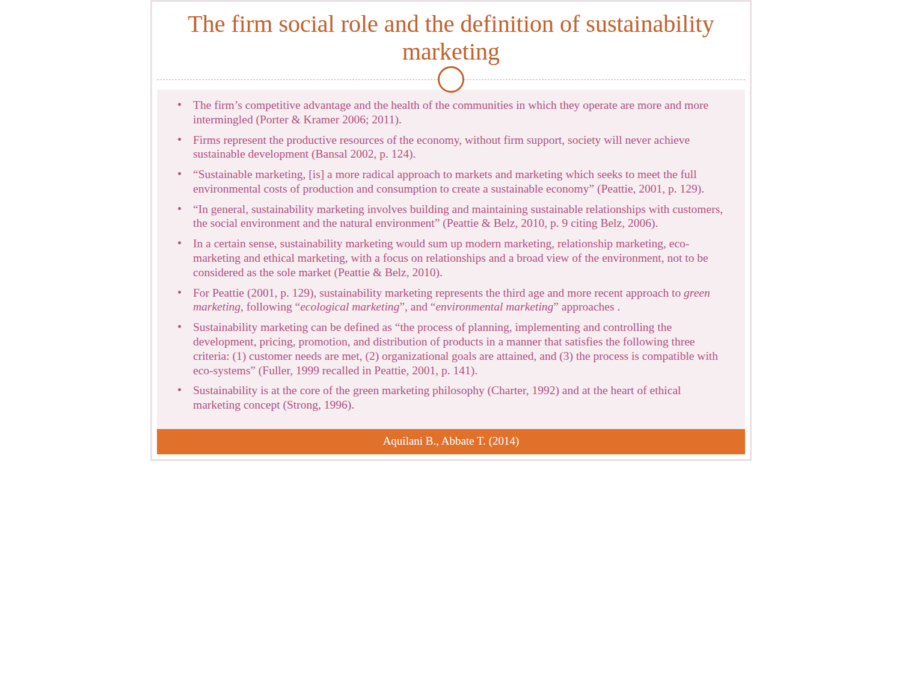The firm social role and the definition of sustainability marketing
The firm’s competitive advantage and the health of the communities in which they operate are more and more intermingled (Porter & Kramer 2006; 2011).
Firms represent the productive resources of the economy, without firm support, society will never achieve sustainable development (Bansal 2002, p. 124).
“Sustainable marketing, [is] a more radical approach to markets and marketing which seeks to meet the full environmental costs of production and consumption to create a sustainable economy” (Peattie, 2001, p. 129).
“In general, sustainability marketing involves building and maintaining sustainable relationships with customers, the social environment and the natural environment” (Peattie & Belz, 2010, p. 9 citing Belz, 2006).
In a certain sense, sustainability marketing would sum up modern marketing, relationship marketing, eco-marketing and ethical marketing, with a focus on relationships and a broad view of the environment, not to be considered as the sole market (Peattie & Belz, 2010).
For Peattie (2001, p. 129), sustainability marketing represents the third age and more recent approach to green marketing, following “ecological marketing”, and “environmental marketing” approaches .
Sustainability marketing can be defined as “the process of planning, implementing and controlling the development, pricing, promotion, and distribution of products in a manner that satisfies the following three criteria: (1) customer needs are met, (2) organizational goals are attained, and (3) the process is compatible with eco-systems” (Fuller, 1999 recalled in Peattie, 2001, p. 141).
Sustainability is at the core of the green marketing philosophy (Charter, 1992) and at the heart of ethical marketing concept (Strong, 1996).
Aquilani B., Abbate T. (2014)